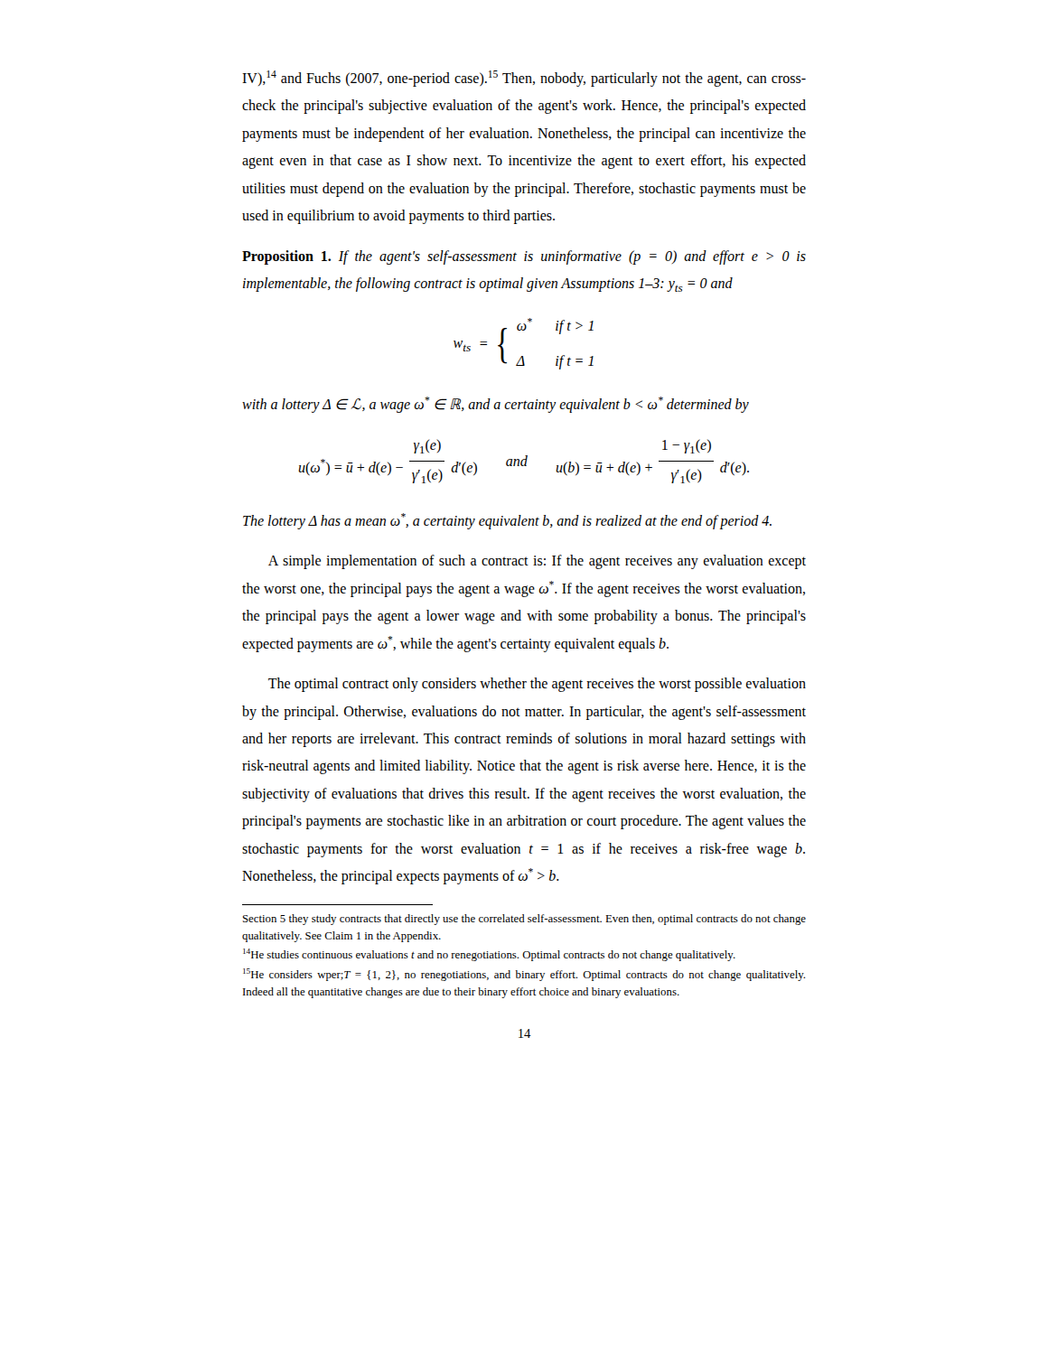IV),14 and Fuchs (2007, one-period case).15 Then, nobody, particularly not the agent, can cross-check the principal's subjective evaluation of the agent's work. Hence, the principal's expected payments must be independent of her evaluation. Nonetheless, the principal can incentivize the agent even in that case as I show next. To incentivize the agent to exert effort, his expected utilities must depend on the evaluation by the principal. Therefore, stochastic payments must be used in equilibrium to avoid payments to third parties.
Proposition 1. If the agent's self-assessment is uninformative (p = 0) and effort e > 0 is implementable, the following contract is optimal given Assumptions 1–3: yts = 0 and
wts = { ω*if t > 1 Δif t = 1
with a lottery Δ ∈ ℒ, a wage ω* ∈ ℝ, and a certainty equivalent b < ω* determined by
u(ω*) = ū + d(e) − γ1(e) γ′1(e) d′(e) and u(b) = ū + d(e) + 1 − γ1(e) γ′1(e) d′(e).
The lottery Δ has a mean ω*, a certainty equivalent b, and is realized at the end of period 4.
A simple implementation of such a contract is: If the agent receives any evaluation except the worst one, the principal pays the agent a wage ω*. If the agent receives the worst evaluation, the principal pays the agent a lower wage and with some probability a bonus. The principal's expected payments are ω*, while the agent's certainty equivalent equals b.
The optimal contract only considers whether the agent receives the worst possible evaluation by the principal. Otherwise, evaluations do not matter. In particular, the agent's self-assessment and her reports are irrelevant. This contract reminds of solutions in moral hazard settings with risk-neutral agents and limited liability. Notice that the agent is risk averse here. Hence, it is the subjectivity of evaluations that drives this result. If the agent receives the worst evaluation, the principal's payments are stochastic like in an arbitration or court procedure. The agent values the stochastic payments for the worst evaluation t = 1 as if he receives a risk-free wage b. Nonetheless, the principal expects payments of ω* > b.
Section 5 they study contracts that directly use the correlated self-assessment. Even then, optimal contracts do not change qualitatively. See Claim 1 in the Appendix.
14He studies continuous evaluations t and no renegotiations. Optimal contracts do not change qualitatively.
15He considers wper;T = {1, 2}, no renegotiations, and binary effort. Optimal contracts do not change qualitatively. Indeed all the quantitative changes are due to their binary effort choice and binary evaluations.
14